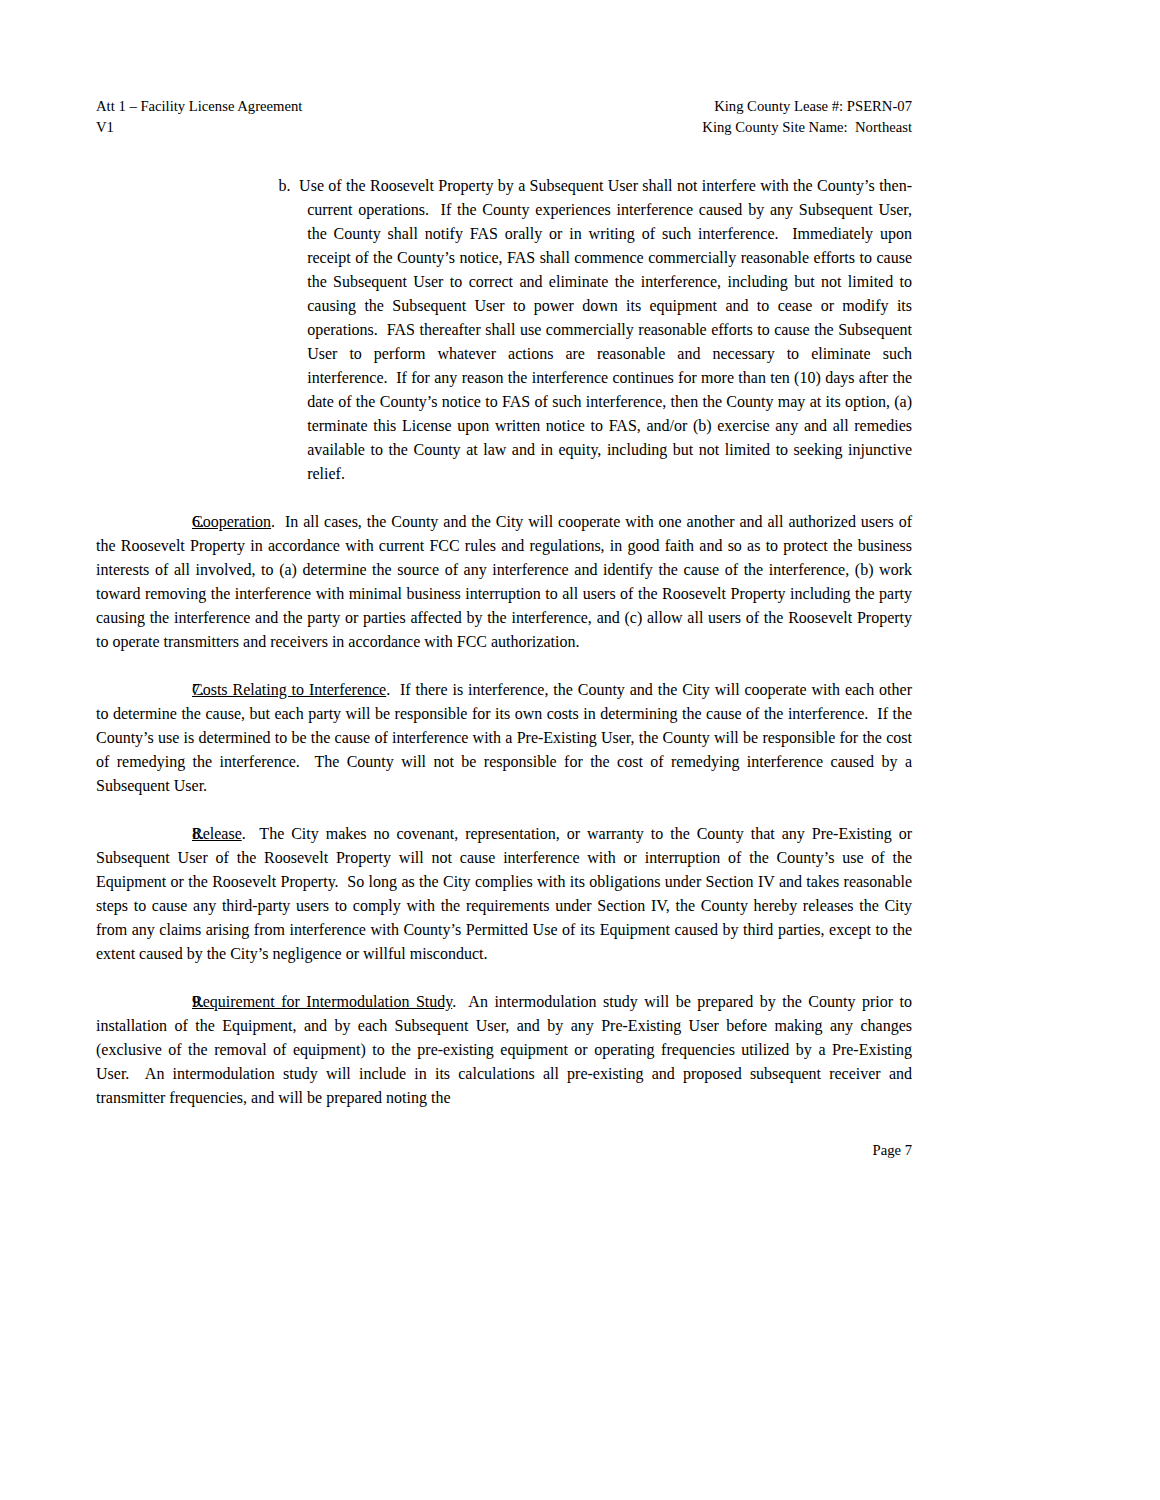Att 1 – Facility License Agreement
V1
King County Lease #: PSERN-07
King County Site Name: Northeast
b. Use of the Roosevelt Property by a Subsequent User shall not interfere with the County’s then-current operations. If the County experiences interference caused by any Subsequent User, the County shall notify FAS orally or in writing of such interference. Immediately upon receipt of the County’s notice, FAS shall commence commercially reasonable efforts to cause the Subsequent User to correct and eliminate the interference, including but not limited to causing the Subsequent User to power down its equipment and to cease or modify its operations. FAS thereafter shall use commercially reasonable efforts to cause the Subsequent User to perform whatever actions are reasonable and necessary to eliminate such interference. If for any reason the interference continues for more than ten (10) days after the date of the County’s notice to FAS of such interference, then the County may at its option, (a) terminate this License upon written notice to FAS, and/or (b) exercise any and all remedies available to the County at law and in equity, including but not limited to seeking injunctive relief.
6. Cooperation. In all cases, the County and the City will cooperate with one another and all authorized users of the Roosevelt Property in accordance with current FCC rules and regulations, in good faith and so as to protect the business interests of all involved, to (a) determine the source of any interference and identify the cause of the interference, (b) work toward removing the interference with minimal business interruption to all users of the Roosevelt Property including the party causing the interference and the party or parties affected by the interference, and (c) allow all users of the Roosevelt Property to operate transmitters and receivers in accordance with FCC authorization.
7. Costs Relating to Interference. If there is interference, the County and the City will cooperate with each other to determine the cause, but each party will be responsible for its own costs in determining the cause of the interference. If the County’s use is determined to be the cause of interference with a Pre-Existing User, the County will be responsible for the cost of remedying the interference. The County will not be responsible for the cost of remedying interference caused by a Subsequent User.
8. Release. The City makes no covenant, representation, or warranty to the County that any Pre-Existing or Subsequent User of the Roosevelt Property will not cause interference with or interruption of the County’s use of the Equipment or the Roosevelt Property. So long as the City complies with its obligations under Section IV and takes reasonable steps to cause any third-party users to comply with the requirements under Section IV, the County hereby releases the City from any claims arising from interference with County’s Permitted Use of its Equipment caused by third parties, except to the extent caused by the City’s negligence or willful misconduct.
9. Requirement for Intermodulation Study. An intermodulation study will be prepared by the County prior to installation of the Equipment, and by each Subsequent User, and by any Pre-Existing User before making any changes (exclusive of the removal of equipment) to the pre-existing equipment or operating frequencies utilized by a Pre-Existing User. An intermodulation study will include in its calculations all pre-existing and proposed subsequent receiver and transmitter frequencies, and will be prepared noting the
Page 7